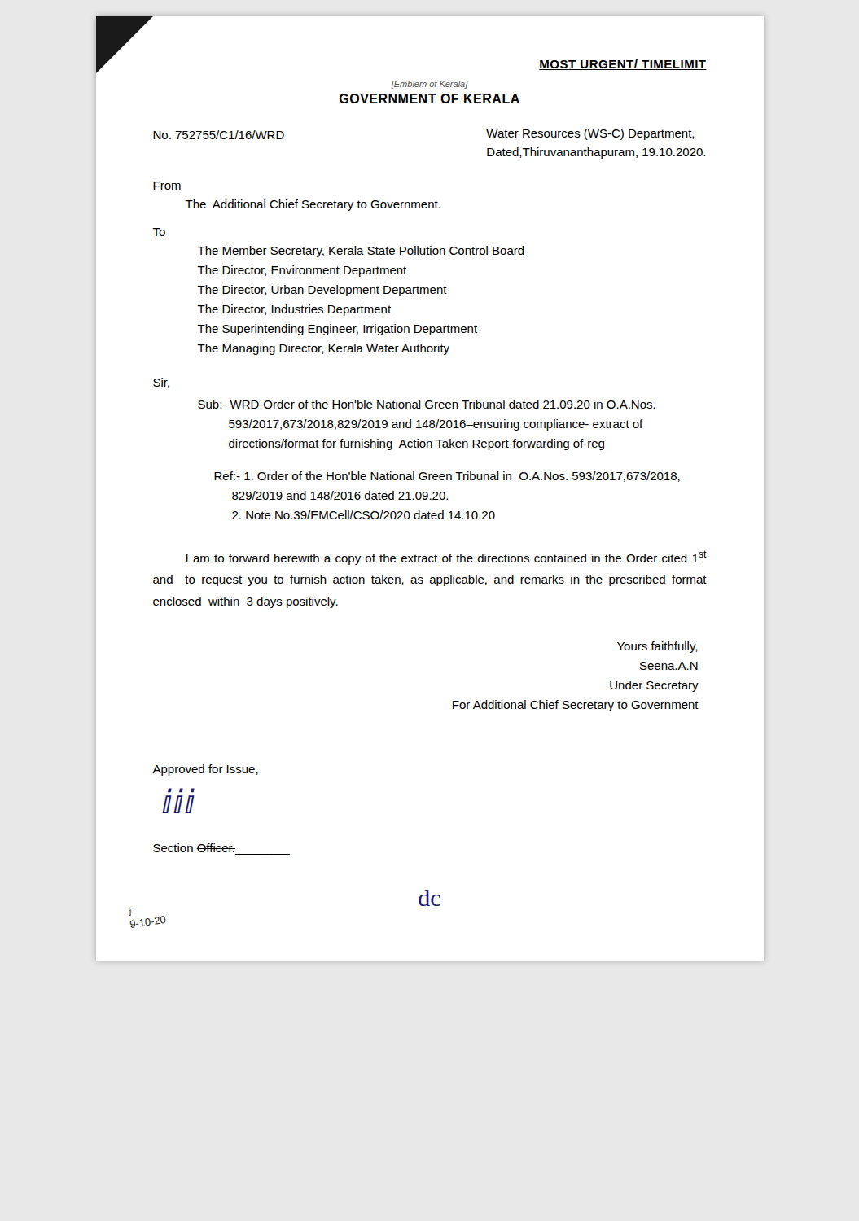MOST URGENT/ TIMELIMIT
[Emblem of Kerala]
GOVERNMENT OF KERALA
No. 752755/C1/16/WRD
Water Resources (WS-C) Department,
Dated,Thiruvananthapuram, 19.10.2020.
From
The Additional Chief Secretary to Government.
To
The Member Secretary, Kerala State Pollution Control Board
The Director, Environment Department
The Director, Urban Development Department
The Director, Industries Department
The Superintending Engineer, Irrigation Department
The Managing Director, Kerala Water Authority
Sir,
Sub:- WRD-Order of the Hon'ble National Green Tribunal dated 21.09.20 in O.A.Nos. 593/2017,673/2018,829/2019 and 148/2016–ensuring compliance- extract of directions/format for furnishing Action Taken Report-forwarding of-reg
Ref:- 1. Order of the Hon'ble National Green Tribunal in O.A.Nos. 593/2017,673/2018,
829/2019 and 148/2016 dated 21.09.20.
2. Note No.39/EMCell/CSO/2020 dated 14.10.20
I am to forward herewith a copy of the extract of the directions contained in the Order cited 1st and to request you to furnish action taken, as applicable, and remarks in the prescribed format enclosed within 3 days positively.
Yours faithfully,
Seena.A.N
Under Secretary
For Additional Chief Secretary to Government
Approved for Issue,
ⅈⅈⅈ
Section Officer.________
ⅈ
9-10-20
dc